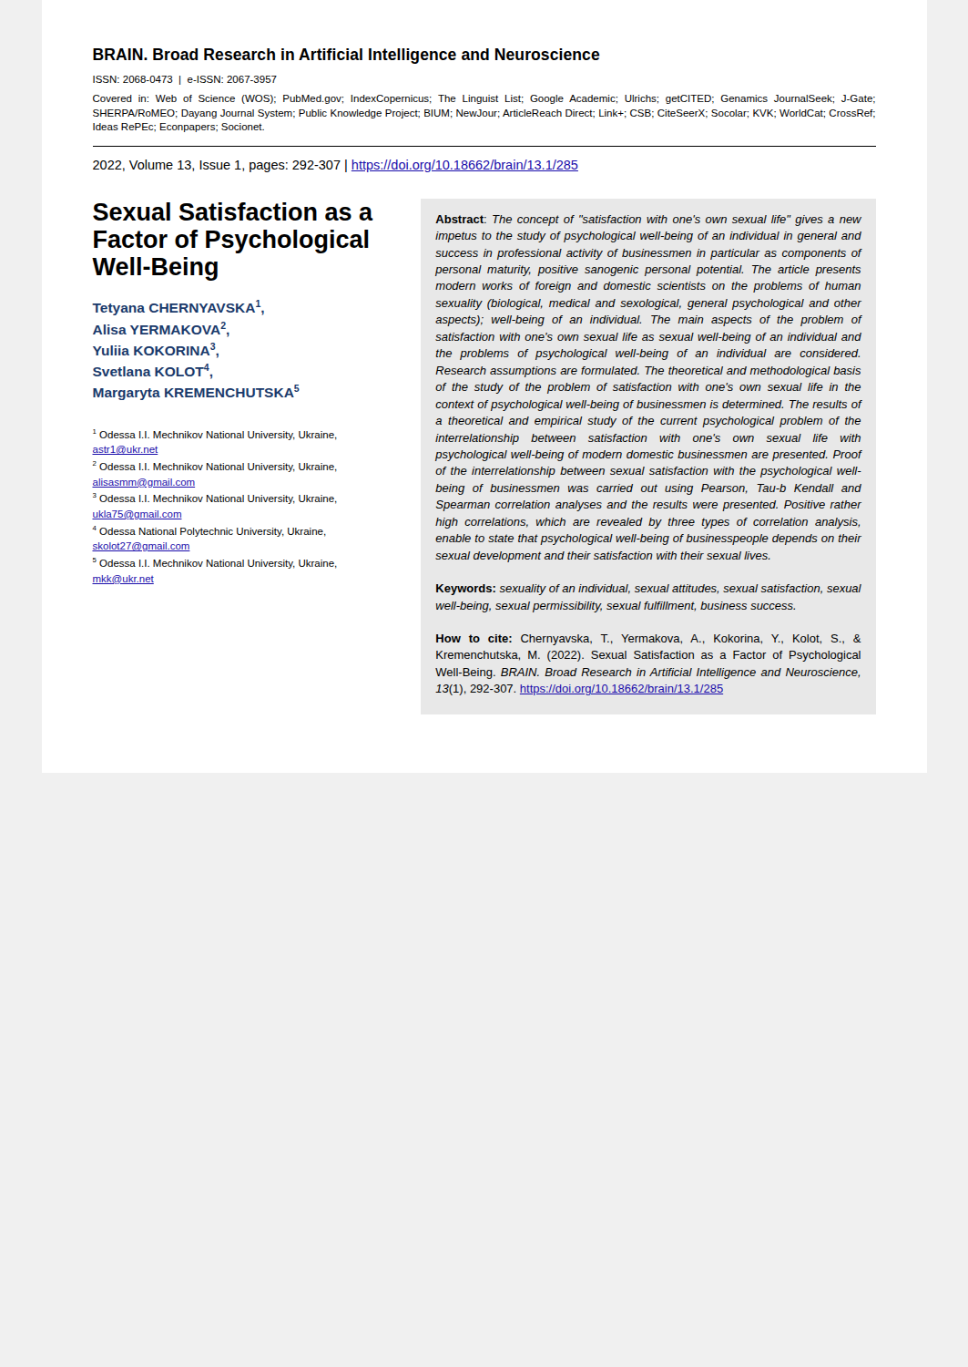BRAIN. Broad Research in Artificial Intelligence and Neuroscience
ISSN: 2068-0473 | e-ISSN: 2067-3957
Covered in: Web of Science (WOS); PubMed.gov; IndexCopernicus; The Linguist List; Google Academic; Ulrichs; getCITED; Genamics JournalSeek; J-Gate; SHERPA/RoMEO; Dayang Journal System; Public Knowledge Project; BIUM; NewJour; ArticleReach Direct; Link+; CSB; CiteSeerX; Socolar; KVK; WorldCat; CrossRef; Ideas RePEc; Econpapers; Socionet.
2022, Volume 13, Issue 1, pages: 292-307 | https://doi.org/10.18662/brain/13.1/285
Sexual Satisfaction as a Factor of Psychological Well-Being
Tetyana CHERNYAVSKA1, Alisa YERMAKOVA2, Yuliia KOKORINA3, Svetlana KOLOT4, Margaryta KREMENCHUTSKA5
1 Odessa I.I. Mechnikov National University, Ukraine, astr1@ukr.net
2 Odessa I.I. Mechnikov National University, Ukraine, alisasmm@gmail.com
3 Odessa I.I. Mechnikov National University, Ukraine, ukla75@gmail.com
4 Odessa National Polytechnic University, Ukraine, skolot27@gmail.com
5 Odessa I.I. Mechnikov National University, Ukraine, mkk@ukr.net
Abstract: The concept of "satisfaction with one's own sexual life" gives a new impetus to the study of psychological well-being of an individual in general and success in professional activity of businessmen in particular as components of personal maturity, positive sanogenic personal potential. The article presents modern works of foreign and domestic scientists on the problems of human sexuality (biological, medical and sexological, general psychological and other aspects); well-being of an individual. The main aspects of the problem of satisfaction with one's own sexual life as sexual well-being of an individual and the problems of psychological well-being of an individual are considered. Research assumptions are formulated. The theoretical and methodological basis of the study of the problem of satisfaction with one's own sexual life in the context of psychological well-being of businessmen is determined. The results of a theoretical and empirical study of the current psychological problem of the interrelationship between satisfaction with one's own sexual life with psychological well-being of modern domestic businessmen are presented. Proof of the interrelationship between sexual satisfaction with the psychological well-being of businessmen was carried out using Pearson, Tau-b Kendall and Spearman correlation analyses and the results were presented. Positive rather high correlations, which are revealed by three types of correlation analysis, enable to state that psychological well-being of businesspeople depends on their sexual development and their satisfaction with their sexual lives.
Keywords: sexuality of an individual, sexual attitudes, sexual satisfaction, sexual well-being, sexual permissibility, sexual fulfillment, business success.
How to cite: Chernyavska, T., Yermakova, A., Kokorina, Y., Kolot, S., & Kremenchutska, M. (2022). Sexual Satisfaction as a Factor of Psychological Well-Being. BRAIN. Broad Research in Artificial Intelligence and Neuroscience, 13(1), 292-307. https://doi.org/10.18662/brain/13.1/285